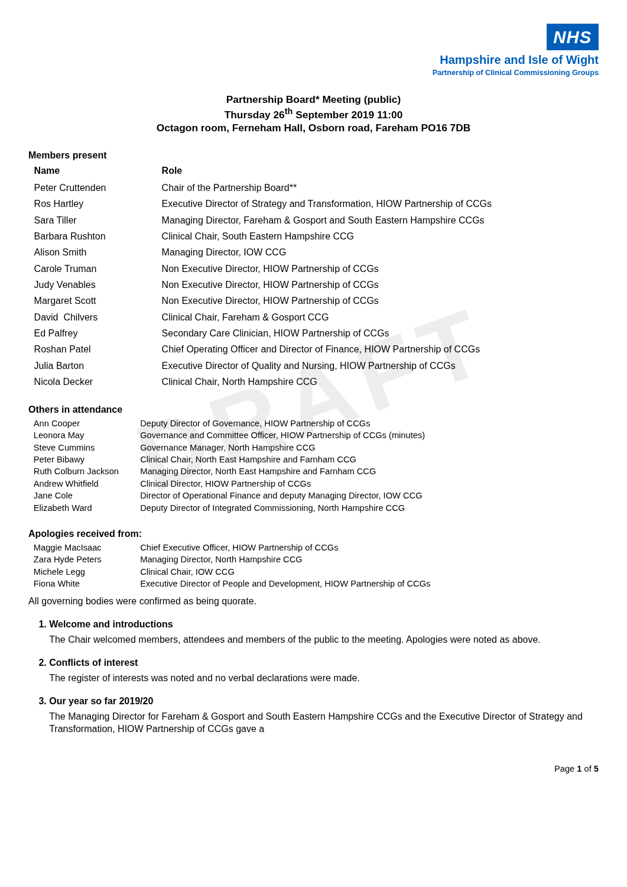DRAFT
NHS
Hampshire and Isle of Wight
Partnership of Clinical Commissioning Groups
Partnership Board* Meeting (public)
Thursday 26th September 2019 11:00
Octagon room, Ferneham Hall, Osborn road, Fareham PO16 7DB
Members present
| Name | Role |
| --- | --- |
| Peter Cruttenden | Chair of the Partnership Board** |
| Ros Hartley | Executive Director of Strategy and Transformation, HIOW Partnership of CCGs |
| Sara Tiller | Managing Director, Fareham & Gosport and South Eastern Hampshire CCGs |
| Barbara Rushton | Clinical Chair, South Eastern Hampshire CCG |
| Alison Smith | Managing Director, IOW CCG |
| Carole Truman | Non Executive Director, HIOW Partnership of CCGs |
| Judy Venables | Non Executive Director, HIOW Partnership of CCGs |
| Margaret Scott | Non Executive Director, HIOW Partnership of CCGs |
| David Chilvers | Clinical Chair, Fareham & Gosport CCG |
| Ed Palfrey | Secondary Care Clinician, HIOW Partnership of CCGs |
| Roshan Patel | Chief Operating Officer and Director of Finance, HIOW Partnership of CCGs |
| Julia Barton | Executive Director of Quality and Nursing, HIOW Partnership of CCGs |
| Nicola Decker | Clinical Chair, North Hampshire CCG |
Others in attendance
| Ann Cooper | Deputy Director of Governance, HIOW Partnership of CCGs |
| Leonora May | Governance and Committee Officer, HIOW Partnership of CCGs (minutes) |
| Steve Cummins | Governance Manager, North Hampshire CCG |
| Peter Bibawy | Clinical Chair, North East Hampshire and Farnham CCG |
| Ruth Colburn Jackson | Managing Director, North East Hampshire and Farnham CCG |
| Andrew Whitfield | Clinical Director, HIOW Partnership of CCGs |
| Jane Cole | Director of Operational Finance and deputy Managing Director, IOW CCG |
| Elizabeth Ward | Deputy Director of Integrated Commissioning, North Hampshire CCG |
Apologies received from:
| Maggie MacIsaac | Chief Executive Officer, HIOW Partnership of CCGs |
| Zara Hyde Peters | Managing Director, North Hampshire CCG |
| Michele Legg | Clinical Chair, IOW CCG |
| Fiona White | Executive Director of People and Development, HIOW Partnership of CCGs |
All governing bodies were confirmed as being quorate.
Welcome and introductions
The Chair welcomed members, attendees and members of the public to the meeting. Apologies were noted as above.
Conflicts of interest
The register of interests was noted and no verbal declarations were made.
Our year so far 2019/20
The Managing Director for Fareham & Gosport and South Eastern Hampshire CCGs and the Executive Director of Strategy and Transformation, HIOW Partnership of CCGs gave a
Page 1 of 5